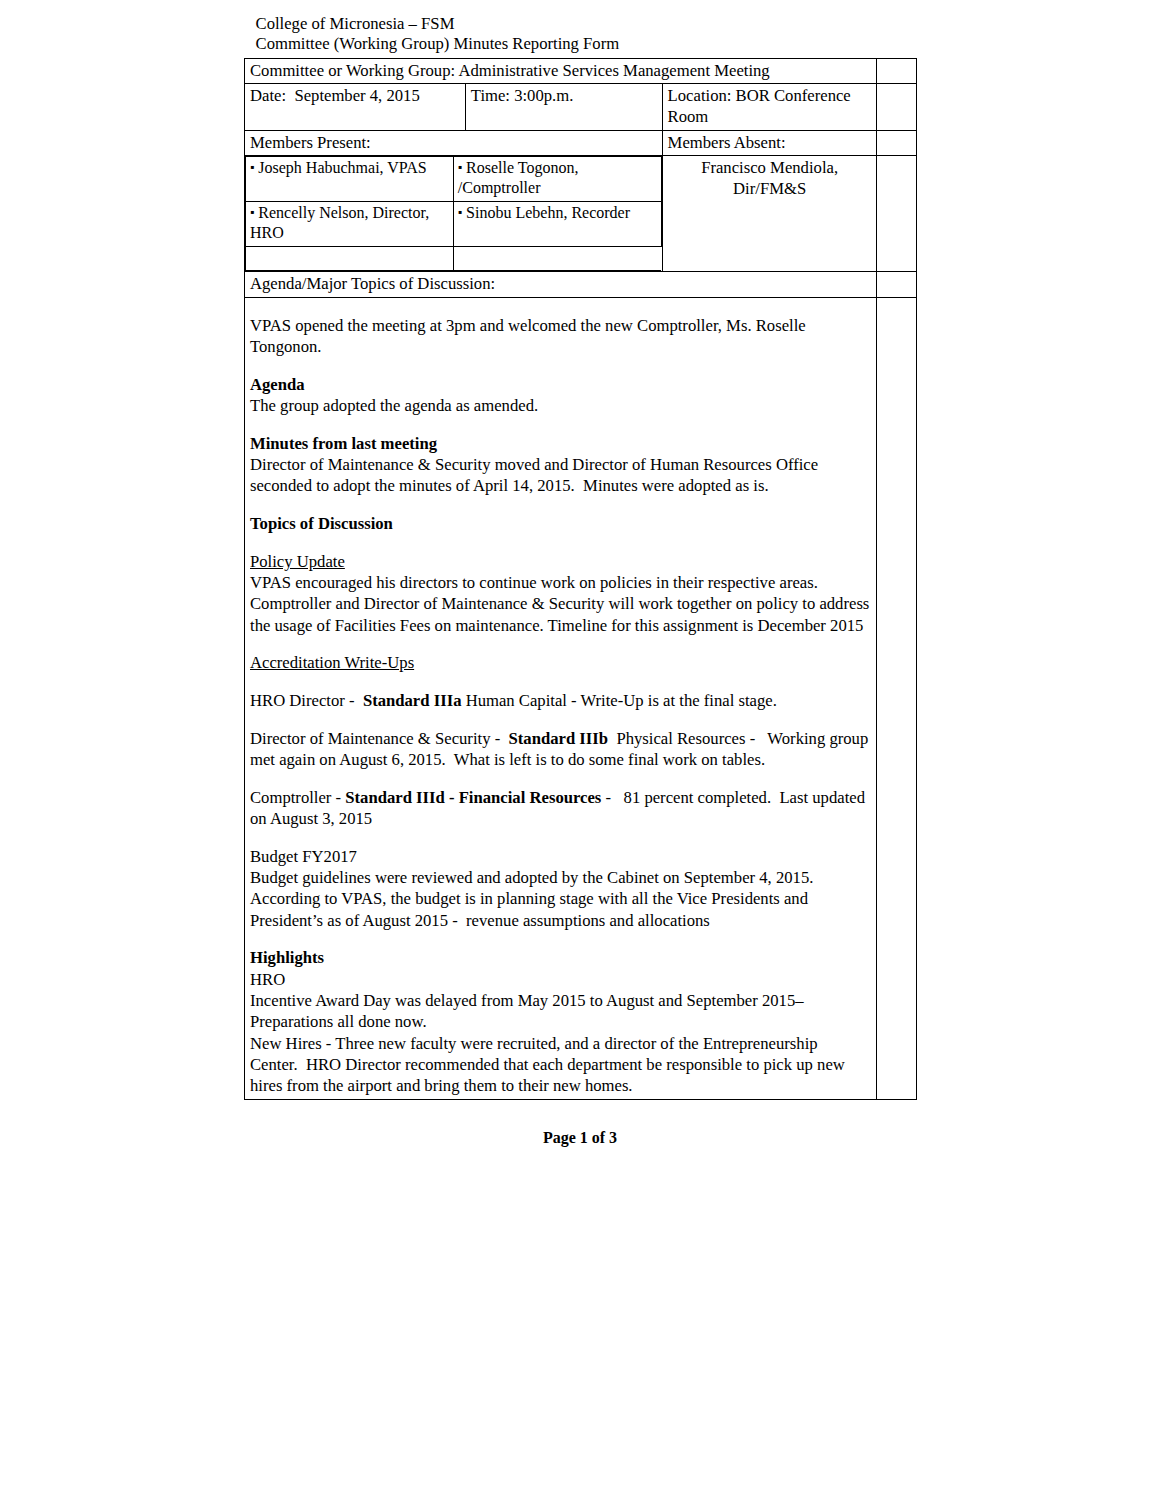College of Micronesia – FSM
Committee (Working Group) Minutes Reporting Form
| Committee or Working Group: Administrative Services Management Meeting | |
| Date: September 4, 2015 | Time: 3:00p.m. | Location: BOR Conference Room | |
| Members Present: | Members Absent: | |
| / Joseph Habuchmai, VPAS / Roselle Togonon, /Comptroller / / Rencelly Nelson, Director, HRO / Sinobu Lebehn, Recorder / | Francisco Mendiola, Dir/FM&S | |
| Agenda/Major Topics of Discussion: | |
| VPAS opened the meeting at 3pm and welcomed the new Comptroller, Ms. Roselle Tongonon. Agenda The group adopted the agenda as amended. Minutes from last meeting Director of Maintenance & Security moved and Director of Human Resources Office seconded to adopt the minutes of April 14, 2015. Minutes were adopted as is. Topics of Discussion Policy Update VPAS encouraged his directors to continue work on policies in their respective areas. Comptroller and Director of Maintenance & Security will work together on policy to address the usage of Facilities Fees on maintenance. Timeline for this assignment is December 2015 Accreditation Write-Ups HRO Director - Standard IIIa Human Capital - Write-Up is at the final stage. Director of Maintenance & Security - Standard IIIb Physical Resources - Working group met again on August 6, 2015. What is left is to do some final work on tables. Comptroller - Standard IIId - Financial Resources - 81 percent completed. Last updated on August 3, 2015 Budget FY2017 Budget guidelines were reviewed and adopted by the Cabinet on September 4, 2015. According to VPAS, the budget is in planning stage with all the Vice Presidents and President’s as of August 2015 - revenue assumptions and allocations Highlights HRO Incentive Award Day was delayed from May 2015 to August and September 2015– Preparations all done now. New Hires - Three new faculty were recruited, and a director of the Entrepreneurship Center. HRO Director recommended that each department be responsible to pick up new hires from the airport and bring them to their new homes. | |
Page 1 of 3